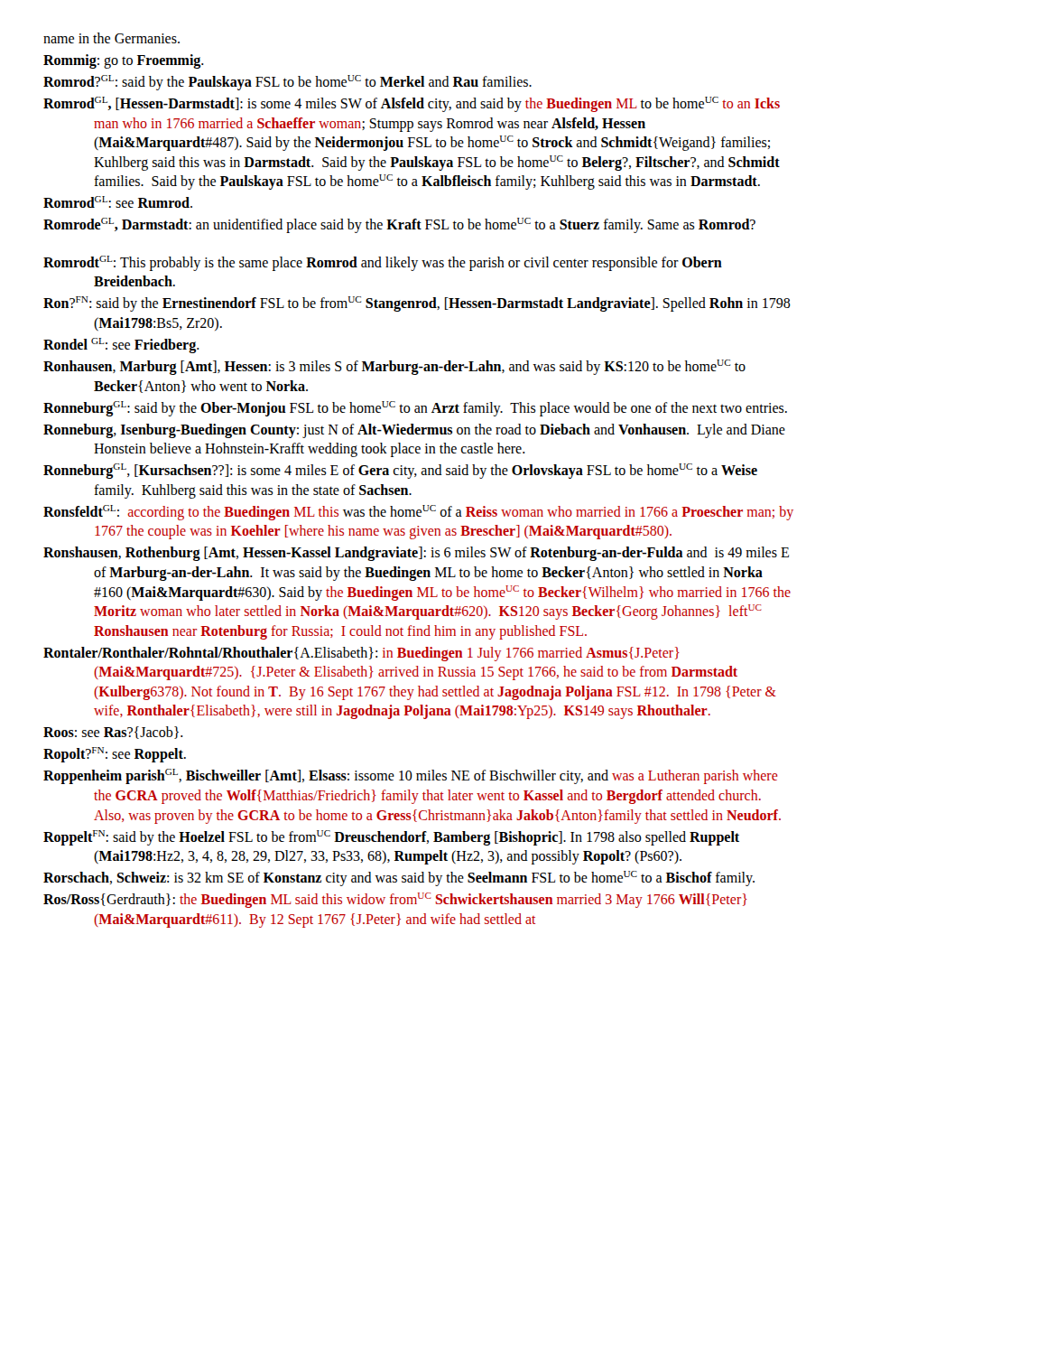name in the Germanies.
Rommig: go to Froemmig.
Romrod?GL: said by the Paulskaya FSL to be homeUC to Merkel and Rau families.
RomrodGL, [Hessen-Darmstadt]: is some 4 miles SW of Alsfeld city, and said by the Buedingen ML to be homeUC to an Icks man who in 1766 married a Schaeffer woman; Stumpp says Romrod was near Alsfeld, Hessen (Mai&Marquardt#487). Said by the Neidermonjou FSL to be homeUC to Strock and Schmidt{Weigand} families; Kuhlberg said this was in Darmstadt. Said by the Paulskaya FSL to be homeUC to Belerg?, Filtscher?, and Schmidt families. Said by the Paulskaya FSL to be homeUC to a Kalbfleisch family; Kuhlberg said this was in Darmstadt.
RomrodGL: see Rumrod.
RomrodeGL, Darmstadt: an unidentified place said by the Kraft FSL to be homeUC to a Stuerz family. Same as Romrod?
RomrodtGL: This probably is the same place Romrod and likely was the parish or civil center responsible for Obern Breidenbach.
Ron?FN: said by the Ernestinendorf FSL to be fromUC Stangenrod, [Hessen-Darmstadt Landgraviate]. Spelled Rohn in 1798 (Mai1798:Bs5, Zr20).
Rondel GL: see Friedberg.
Ronhausen, Marburg [Amt], Hessen: is 3 miles S of Marburg-an-der-Lahn, and was said by KS:120 to be homeUC to Becker{Anton} who went to Norka.
RonneburgGL: said by the Ober-Monjou FSL to be homeUC to an Arzt family. This place would be one of the next two entries.
Ronneburg, Isenburg-Buedingen County: just N of Alt-Wiedermus on the road to Diebach and Vonhausen. Lyle and Diane Honstein believe a Hohnstein-Krafft wedding took place in the castle here.
RonneburgGL, [Kursachsen??]: is some 4 miles E of Gera city, and said by the Orlovskaya FSL to be homeUC to a Weise family. Kuhlberg said this was in the state of Sachsen.
RonsfeldtGL: according to the Buedingen ML this was the homeUC of a Reiss woman who married in 1766 a Proescher man; by 1767 the couple was in Koehler [where his name was given as Brescher] (Mai&Marquardt#580).
Ronshausen, Rothenburg [Amt, Hessen-Kassel Landgraviate]: is 6 miles SW of Rotenburg-an-der-Fulda and is 49 miles E of Marburg-an-der-Lahn. It was said by the Buedingen ML to be home to Becker{Anton} who settled in Norka #160 (Mai&Marquardt#630). Said by the Buedingen ML to be homeUC to Becker{Wilhelm} who married in 1766 the Moritz woman who later settled in Norka (Mai&Marquardt#620). KS120 says Becker{Georg Johannes} leftUC Ronshausen near Rotenburg for Russia; I could not find him in any published FSL.
Rontaler/Ronthaler/Rohntal/Rhouthaler{A.Elisabeth}: in Buedingen 1 July 1766 married Asmus{J.Peter} (Mai&Marquardt#725). {J.Peter & Elisabeth} arrived in Russia 15 Sept 1766, he said to be from Darmstadt (Kulberg6378). Not found in T. By 16 Sept 1767 they had settled at Jagodnaja Poljana FSL #12. In 1798 {Peter & wife, Ronthaler{Elisabeth}, were still in Jagodnaja Poljana (Mai1798:Yp25). KS149 says Rhouthaler.
Roos: see Ras?{Jacob}.
Ropolt?FN: see Roppelt.
Roppenheim parishGL, Bischweiller [Amt], Elsass: issome 10 miles NE of Bischwiller city, and was a Lutheran parish where the GCRA proved the Wolf{Matthias/Friedrich} family that later went to Kassel and to Bergdorf attended church. Also, was proven by the GCRA to be home to a Gress{Christmann}aka Jakob{Anton}family that settled in Neudorf.
RoppeltFN: said by the Hoelzel FSL to be fromUC Dreuschendorf, Bamberg [Bishopric]. In 1798 also spelled Ruppelt (Mai1798:Hz2, 3, 4, 8, 28, 29, Dl27, 33, Ps33, 68), Rumpelt (Hz2, 3), and possibly Ropolt? (Ps60?).
Rorschach, Schweiz: is 32 km SE of Konstanz city and was said by the Seelmann FSL to be homeUC to a Bischof family.
Ros/Ross{Gerdrauth}: the Buedingen ML said this widow fromUC Schwickertshausen married 3 May 1766 Will{Peter} (Mai&Marquardt#611). By 12 Sept 1767 {J.Peter} and wife had settled at